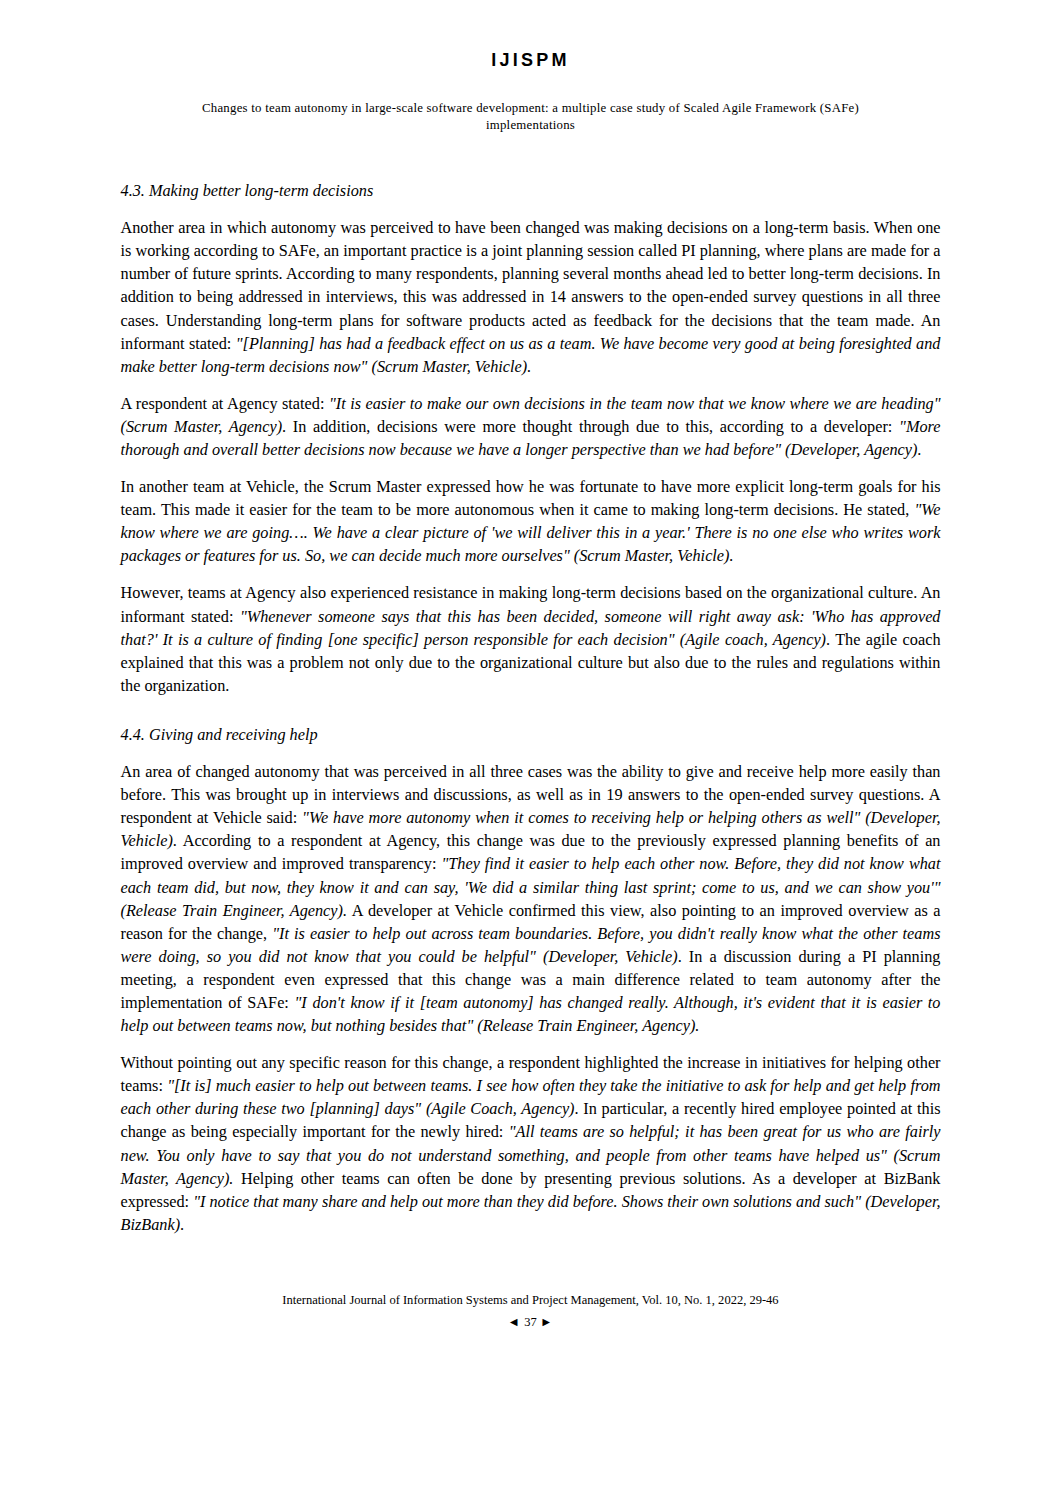IJISPM
Changes to team autonomy in large-scale software development: a multiple case study of Scaled Agile Framework (SAFe)
implementations
4.3. Making better long-term decisions
Another area in which autonomy was perceived to have been changed was making decisions on a long-term basis. When one is working according to SAFe, an important practice is a joint planning session called PI planning, where plans are made for a number of future sprints. According to many respondents, planning several months ahead led to better long-term decisions. In addition to being addressed in interviews, this was addressed in 14 answers to the open-ended survey questions in all three cases. Understanding long-term plans for software products acted as feedback for the decisions that the team made. An informant stated: "[Planning] has had a feedback effect on us as a team. We have become very good at being foresighted and make better long-term decisions now" (Scrum Master, Vehicle).
A respondent at Agency stated: "It is easier to make our own decisions in the team now that we know where we are heading"(Scrum Master, Agency). In addition, decisions were more thought through due to this, according to a developer: "More thorough and overall better decisions now because we have a longer perspective than we had before" (Developer, Agency).
In another team at Vehicle, the Scrum Master expressed how he was fortunate to have more explicit long-term goals for his team. This made it easier for the team to be more autonomous when it came to making long-term decisions. He stated, "We know where we are going…. We have a clear picture of 'we will deliver this in a year.' There is no one else who writes work packages or features for us. So, we can decide much more ourselves" (Scrum Master, Vehicle).
However, teams at Agency also experienced resistance in making long-term decisions based on the organizational culture. An informant stated: "Whenever someone says that this has been decided, someone will right away ask: 'Who has approved that?' It is a culture of finding [one specific] person responsible for each decision" (Agile coach, Agency). The agile coach explained that this was a problem not only due to the organizational culture but also due to the rules and regulations within the organization.
4.4. Giving and receiving help
An area of changed autonomy that was perceived in all three cases was the ability to give and receive help more easily than before. This was brought up in interviews and discussions, as well as in 19 answers to the open-ended survey questions. A respondent at Vehicle said: "We have more autonomy when it comes to receiving help or helping others as well" (Developer, Vehicle). According to a respondent at Agency, this change was due to the previously expressed planning benefits of an improved overview and improved transparency: "They find it easier to help each other now. Before, they did not know what each team did, but now, they know it and can say, 'We did a similar thing last sprint; come to us, and we can show you'" (Release Train Engineer, Agency). A developer at Vehicle confirmed this view, also pointing to an improved overview as a reason for the change, "It is easier to help out across team boundaries. Before, you didn't really know what the other teams were doing, so you did not know that you could be helpful" (Developer, Vehicle). In a discussion during a PI planning meeting, a respondent even expressed that this change was a main difference related to team autonomy after the implementation of SAFe: "I don't know if it [team autonomy] has changed really. Although, it's evident that it is easier to help out between teams now, but nothing besides that" (Release Train Engineer, Agency).
Without pointing out any specific reason for this change, a respondent highlighted the increase in initiatives for helping other teams: "[It is] much easier to help out between teams. I see how often they take the initiative to ask for help and get help from each other during these two [planning] days" (Agile Coach, Agency). In particular, a recently hired employee pointed at this change as being especially important for the newly hired: "All teams are so helpful; it has been great for us who are fairly new. You only have to say that you do not understand something, and people from other teams have helped us" (Scrum Master, Agency). Helping other teams can often be done by presenting previous solutions. As a developer at BizBank expressed: "I notice that many share and help out more than they did before. Shows their own solutions and such" (Developer, BizBank).
International Journal of Information Systems and Project Management, Vol. 10, No. 1, 2022, 29-46
◄ 37 ►